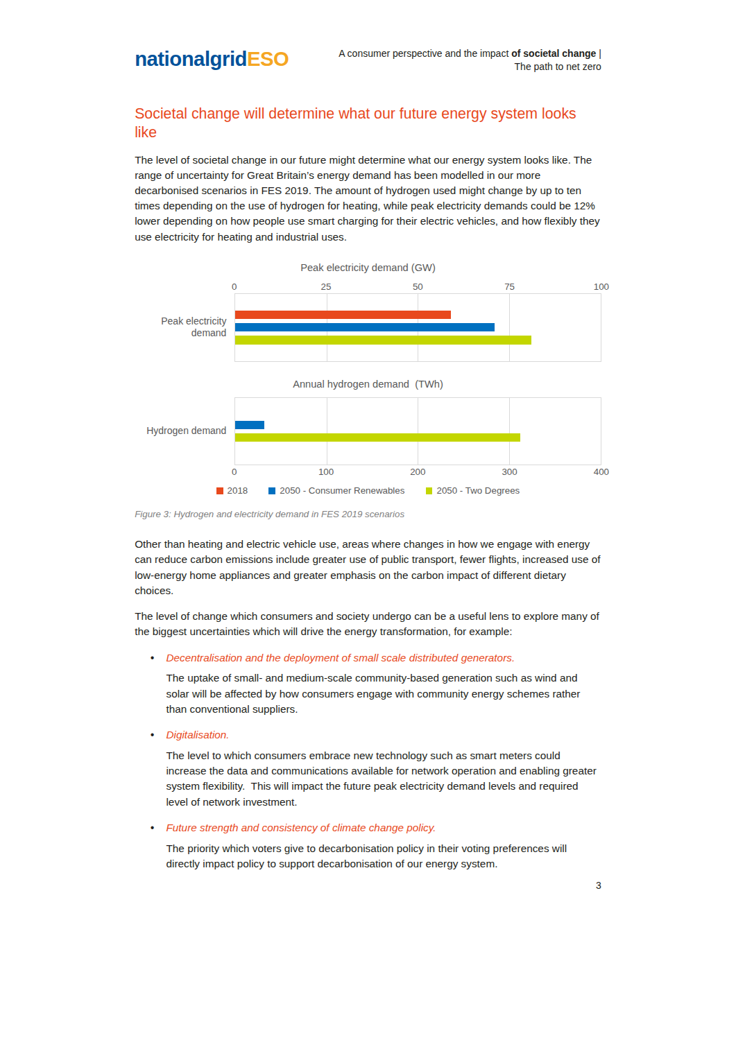national grid ESO
A consumer perspective and the impact of societal change | The path to net zero
Societal change will determine what our future energy system looks like
The level of societal change in our future might determine what our energy system looks like. The range of uncertainty for Great Britain’s energy demand has been modelled in our more decarbonised scenarios in FES 2019. The amount of hydrogen used might change by up to ten times depending on the use of hydrogen for heating, while peak electricity demands could be 12% lower depending on how people use smart charging for their electric vehicles, and how flexibly they use electricity for heating and industrial uses.
Peak electricity demand (GW)
0
25
50
75
100
Peak electricity
demand
Annual hydrogen demand (TWh)
Hydrogen demand
0
100
200
300
400
2018
2050 - Consumer Renewables
2050 - Two Degrees
Figure 3: Hydrogen and electricity demand in FES 2019 scenarios
Other than heating and electric vehicle use, areas where changes in how we engage with energy can reduce carbon emissions include greater use of public transport, fewer flights, increased use of low-energy home appliances and greater emphasis on the carbon impact of different dietary choices.
The level of change which consumers and society undergo can be a useful lens to explore many of the biggest uncertainties which will drive the energy transformation, for example:
Decentralisation and the deployment of small scale distributed generators.
The uptake of small- and medium-scale community-based generation such as wind and solar will be affected by how consumers engage with community energy schemes rather than conventional suppliers.
Digitalisation.
The level to which consumers embrace new technology such as smart meters could increase the data and communications available for network operation and enabling greater system flexibility. This will impact the future peak electricity demand levels and required level of network investment.
Future strength and consistency of climate change policy.
The priority which voters give to decarbonisation policy in their voting preferences will directly impact policy to support decarbonisation of our energy system.
3